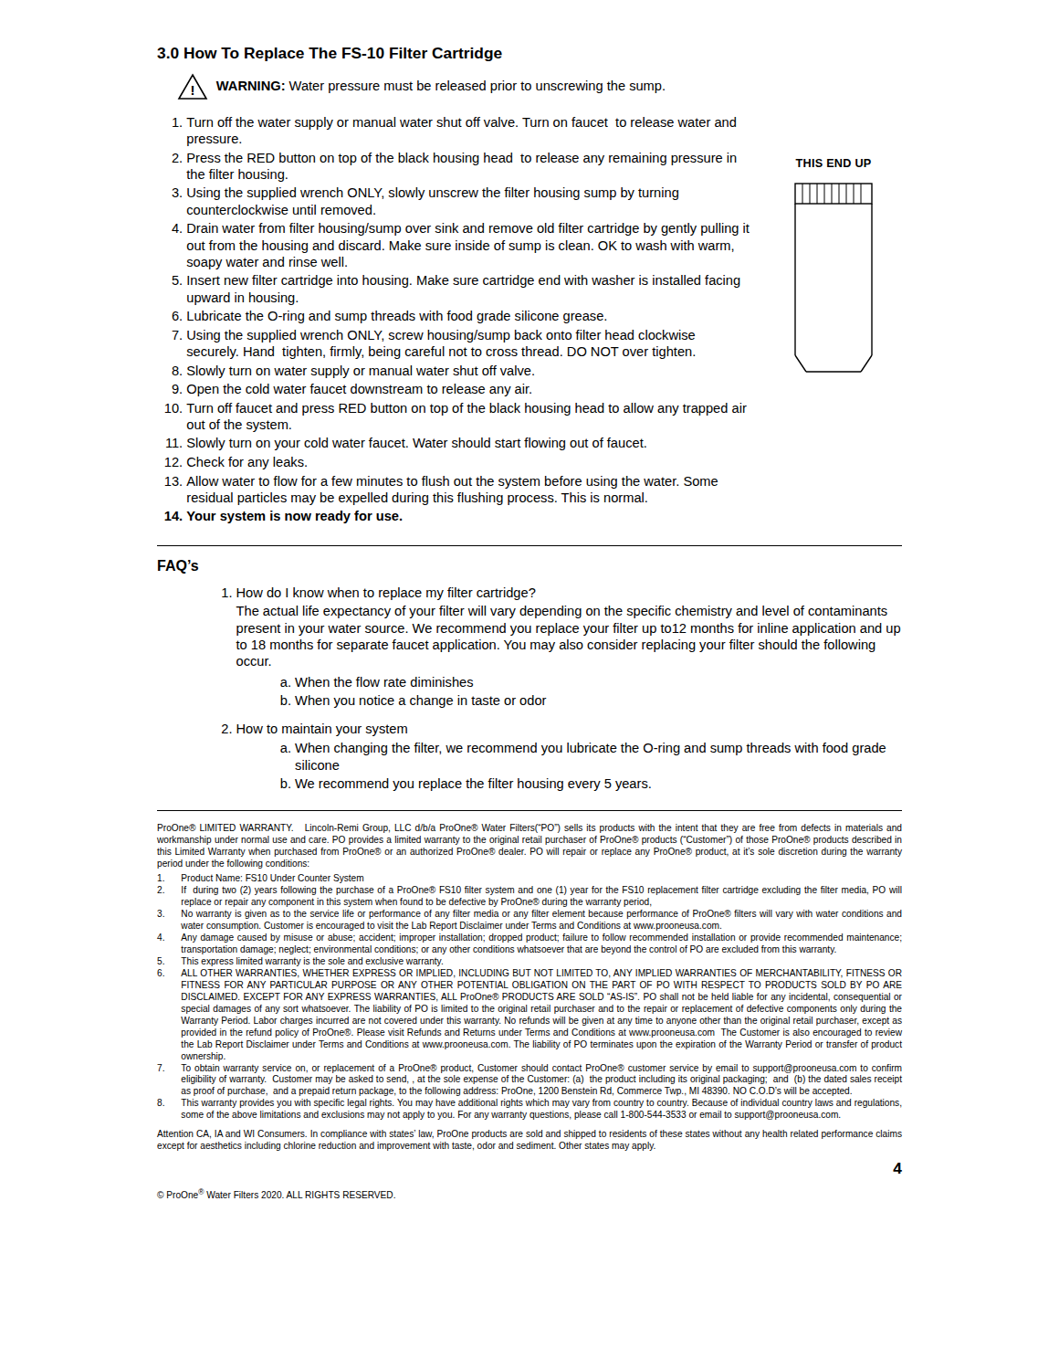3.0 How To Replace The FS-10 Filter Cartridge
!
WARNING: Water pressure must be released prior to unscrewing the sump.
Turn off the water supply or manual water shut off valve. Turn on faucet to release water and pressure.
Press the RED button on top of the black housing head to release any remaining pressure in the filter housing.
Using the supplied wrench ONLY, slowly unscrew the filter housing sump by turning counterclockwise until removed.
Drain water from filter housing/sump over sink and remove old filter cartridge by gently pulling it out from the housing and discard. Make sure inside of sump is clean. OK to wash with warm, soapy water and rinse well.
Insert new filter cartridge into housing. Make sure cartridge end with washer is installed facing upward in housing.
Lubricate the O-ring and sump threads with food grade silicone grease.
Using the supplied wrench ONLY, screw housing/sump back onto filter head clockwise securely. Hand tighten, firmly, being careful not to cross thread. DO NOT over tighten.
Slowly turn on water supply or manual water shut off valve.
Open the cold water faucet downstream to release any air.
Turn off faucet and press RED button on top of the black housing head to allow any trapped air out of the system.
Slowly turn on your cold water faucet. Water should start flowing out of faucet.
Check for any leaks.
Allow water to flow for a few minutes to flush out the system before using the water. Some residual particles may be expelled during this flushing process. This is normal.
Your system is now ready for use.
THIS END UP
FAQ’s
How do I know when to replace my filter cartridge?
The actual life expectancy of your filter will vary depending on the specific chemistry and level of contaminants present in your water source. We recommend you replace your filter up to12 months for inline application and up to 18 months for separate faucet application. You may also consider replacing your filter should the following occur.
When the flow rate diminishes
When you notice a change in taste or odor
How to maintain your system
When changing the filter, we recommend you lubricate the O-ring and sump threads with food grade silicone
We recommend you replace the filter housing every 5 years.
ProOne® LIMITED WARRANTY. Lincoln-Remi Group, LLC d/b/a ProOne® Water Filters(“PO”) sells its products with the intent that they are free from defects in materials and workmanship under normal use and care. PO provides a limited warranty to the original retail purchaser of ProOne® products (“Customer”) of those ProOne® products described in this Limited Warranty when purchased from ProOne® or an authorized ProOne® dealer. PO will repair or replace any ProOne® product, at it’s sole discretion during the warranty period under the following conditions:
1.
Product Name: FS10 Under Counter System
2.
If during two (2) years following the purchase of a ProOne® FS10 filter system and one (1) year for the FS10 replacement filter cartridge excluding the filter media, PO will replace or repair any component in this system when found to be defective by ProOne® during the warranty period,
3.
No warranty is given as to the service life or performance of any filter media or any filter element because performance of ProOne® filters will vary with water conditions and water consumption. Customer is encouraged to visit the Lab Report Disclaimer under Terms and Conditions at www.prooneusa.com.
4.
Any damage caused by misuse or abuse; accident; improper installation; dropped product; failure to follow recommended installation or provide recommended maintenance; transportation damage; neglect; environmental conditions; or any other conditions whatsoever that are beyond the control of PO are excluded from this warranty.
5.
This express limited warranty is the sole and exclusive warranty.
6.
ALL OTHER WARRANTIES, WHETHER EXPRESS OR IMPLIED, INCLUDING BUT NOT LIMITED TO, ANY IMPLIED WARRANTIES OF MERCHANTABILITY, FITNESS OR FITNESS FOR ANY PARTICULAR PURPOSE OR ANY OTHER POTENTIAL OBLIGATION ON THE PART OF PO WITH RESPECT TO PRODUCTS SOLD BY PO ARE DISCLAIMED. EXCEPT FOR ANY EXPRESS WARRANTIES, ALL ProOne® PRODUCTS ARE SOLD “AS-IS”. PO shall not be held liable for any incidental, consequential or special damages of any sort whatsoever. The liability of PO is limited to the original retail purchaser and to the repair or replacement of defective components only during the Warranty Period. Labor charges incurred are not covered under this warranty. No refunds will be given at any time to anyone other than the original retail purchaser, except as provided in the refund policy of ProOne®. Please visit Refunds and Returns under Terms and Conditions at www.prooneusa.com The Customer is also encouraged to review the Lab Report Disclaimer under Terms and Conditions at www.prooneusa.com. The liability of PO terminates upon the expiration of the Warranty Period or transfer of product ownership.
7.
To obtain warranty service on, or replacement of a ProOne® product, Customer should contact ProOne® customer service by email to support@prooneusa.com to confirm eligibility of warranty. Customer may be asked to send, , at the sole expense of the Customer: (a) the product including its original packaging; and (b) the dated sales receipt as proof of purchase, and a prepaid return package, to the following address: ProOne, 1200 Benstein Rd, Commerce Twp., MI 48390. NO C.O.D’s will be accepted.
8.
This warranty provides you with specific legal rights. You may have additional rights which may vary from country to country. Because of individual country laws and regulations, some of the above limitations and exclusions may not apply to you. For any warranty questions, please call 1-800-544-3533 or email to support@prooneusa.com.
Attention CA, IA and WI Consumers. In compliance with states’ law, ProOne products are sold and shipped to residents of these states without any health related performance claims except for aesthetics including chlorine reduction and improvement with taste, odor and sediment. Other states may apply.
4
© ProOne® Water Filters 2020. ALL RIGHTS RESERVED.